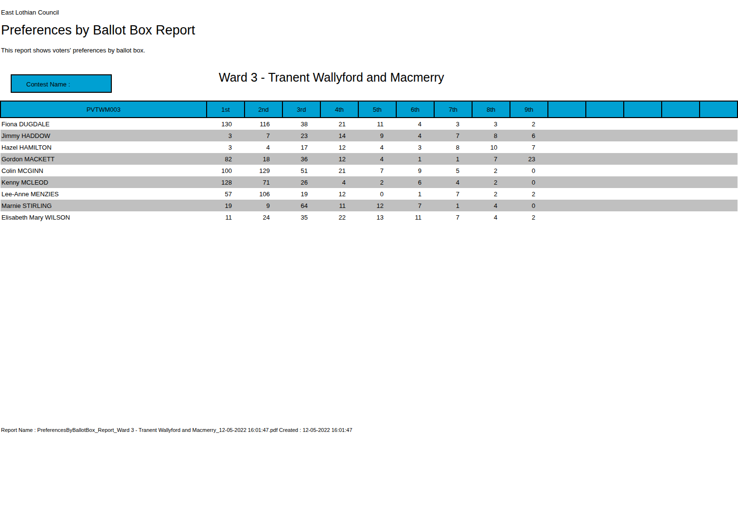East Lothian Council
Preferences by Ballot Box Report
This report shows voters' preferences by ballot box.
Contest Name :
Ward 3 - Tranent Wallyford and Macmerry
| PVTWM003 | 1st | 2nd | 3rd | 4th | 5th | 6th | 7th | 8th | 9th | | | | | |
| --- | --- | --- | --- | --- | --- | --- | --- | --- | --- | --- | --- | --- | --- | --- |
| Fiona DUGDALE | 130 | 116 | 38 | 21 | 11 | 4 | 3 | 3 | 2 | | | | | |
| Jimmy HADDOW | 3 | 7 | 23 | 14 | 9 | 4 | 7 | 8 | 6 | | | | | |
| Hazel HAMILTON | 3 | 4 | 17 | 12 | 4 | 3 | 8 | 10 | 7 | | | | | |
| Gordon MACKETT | 82 | 18 | 36 | 12 | 4 | 1 | 1 | 7 | 23 | | | | | |
| Colin MCGINN | 100 | 129 | 51 | 21 | 7 | 9 | 5 | 2 | 0 | | | | | |
| Kenny MCLEOD | 128 | 71 | 26 | 4 | 2 | 6 | 4 | 2 | 0 | | | | | |
| Lee-Anne MENZIES | 57 | 106 | 19 | 12 | 0 | 1 | 7 | 2 | 2 | | | | | |
| Marnie STIRLING | 19 | 9 | 64 | 11 | 12 | 7 | 1 | 4 | 0 | | | | | |
| Elisabeth Mary WILSON | 11 | 24 | 35 | 22 | 13 | 11 | 7 | 4 | 2 | | | | | |
Report Name : PreferencesByBallotBox_Report_Ward 3 - Tranent Wallyford and Macmerry_12-05-2022 16:01:47.pdf Created : 12-05-2022 16:01:47